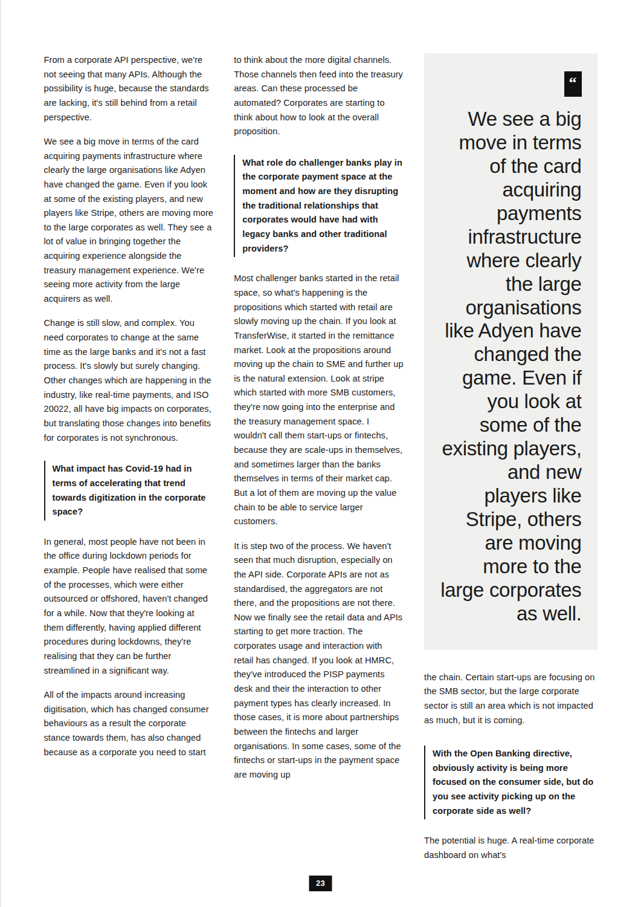From a corporate API perspective, we're not seeing that many APIs. Although the possibility is huge, because the standards are lacking, it's still behind from a retail perspective.
We see a big move in terms of the card acquiring payments infrastructure where clearly the large organisations like Adyen have changed the game. Even if you look at some of the existing players, and new players like Stripe, others are moving more to the large corporates as well. They see a lot of value in bringing together the acquiring experience alongside the treasury management experience. We're seeing more activity from the large acquirers as well.
Change is still slow, and complex. You need corporates to change at the same time as the large banks and it's not a fast process. It's slowly but surely changing. Other changes which are happening in the industry, like real-time payments, and ISO 20022, all have big impacts on corporates, but translating those changes into benefits for corporates is not synchronous.
What impact has Covid-19 had in terms of accelerating that trend towards digitization in the corporate space?
In general, most people have not been in the office during lockdown periods for example. People have realised that some of the processes, which were either outsourced or offshored, haven't changed for a while. Now that they're looking at them differently, having applied different procedures during lockdowns, they're realising that they can be further streamlined in a significant way.
All of the impacts around increasing digitisation, which has changed consumer behaviours as a result the corporate stance towards them, has also changed because as a corporate you need to start
to think about the more digital channels. Those channels then feed into the treasury areas. Can these processed be automated? Corporates are starting to think about how to look at the overall proposition.
What role do challenger banks play in the corporate payment space at the moment and how are they disrupting the traditional relationships that corporates would have had with legacy banks and other traditional providers?
Most challenger banks started in the retail space, so what's happening is the propositions which started with retail are slowly moving up the chain. If you look at TransferWise, it started in the remittance market. Look at the propositions around moving up the chain to SME and further up is the natural extension. Look at stripe which started with more SMB customers, they're now going into the enterprise and the treasury management space. I wouldn't call them start-ups or fintechs, because they are scale-ups in themselves, and sometimes larger than the banks themselves in terms of their market cap. But a lot of them are moving up the value chain to be able to service larger customers.
It is step two of the process. We haven't seen that much disruption, especially on the API side. Corporate APIs are not as standardised, the aggregators are not there, and the propositions are not there. Now we finally see the retail data and APIs starting to get more traction. The corporates usage and interaction with retail has changed. If you look at HMRC, they've introduced the PISP payments desk and their the interaction to other payment types has clearly increased. In those cases, it is more about partnerships between the fintechs and larger organisations. In some cases, some of the fintechs or start-ups in the payment space are moving up
“
We see a big move in terms of the card acquiring payments infrastructure where clearly the large organisations like Adyen have changed the game. Even if you look at some of the existing players, and new players like Stripe, others are moving more to the large corporates as well.
the chain. Certain start-ups are focusing on the SMB sector, but the large corporate sector is still an area which is not impacted as much, but it is coming.
With the Open Banking directive, obviously activity is being more focused on the consumer side, but do you see activity picking up on the corporate side as well?
The potential is huge. A real-time corporate dashboard on what's
23